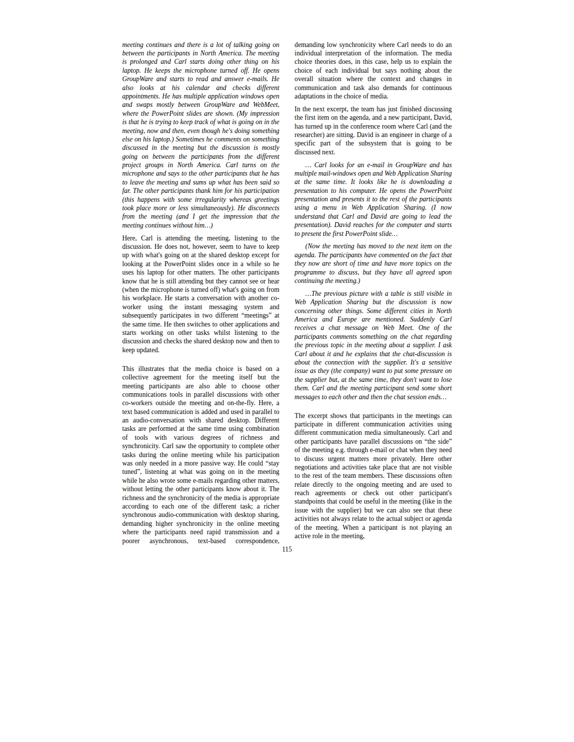meeting continues and there is a lot of talking going on between the participants in North America. The meeting is prolonged and Carl starts doing other thing on his laptop. He keeps the microphone turned off. He opens GroupWare and starts to read and answer e-mails. He also looks at his calendar and checks different appointments. He has multiple application windows open and swaps mostly between GroupWare and WebMeet, where the PowerPoint slides are shown. (My impression is that he is trying to keep track of what is going on in the meeting, now and then, even though he's doing something else on his laptop.) Sometimes he comments on something discussed in the meeting but the discussion is mostly going on between the participants from the different project groups in North America. Carl turns on the microphone and says to the other participants that he has to leave the meeting and sums up what has been said so far. The other participants thank him for his participation (this happens with some irregularity whereas greetings took place more or less simultaneously). He disconnects from the meeting (and I get the impression that the meeting continues without him…)
Here, Carl is attending the meeting, listening to the discussion. He does not, however, seem to have to keep up with what's going on at the shared desktop except for looking at the PowerPoint slides once in a while so he uses his laptop for other matters. The other participants know that he is still attending but they cannot see or hear (when the microphone is turned off) what's going on from his workplace. He starts a conversation with another co-worker using the instant messaging system and subsequently participates in two different “meetings” at the same time. He then switches to other applications and starts working on other tasks whilst listening to the discussion and checks the shared desktop now and then to keep updated.
This illustrates that the media choice is based on a collective agreement for the meeting itself but the meeting participants are also able to choose other communications tools in parallel discussions with other co-workers outside the meeting and on-the-fly. Here, a text based communication is added and used in parallel to an audio-conversation with shared desktop. Different tasks are performed at the same time using combination of tools with various degrees of richness and synchronicity. Carl saw the opportunity to complete other tasks during the online meeting while his participation was only needed in a more passive way. He could “stay tuned”, listening at what was going on in the meeting while he also wrote some e-mails regarding other matters, without letting the other participants know about it. The richness and the synchronicity of the media is appropriate according to each one of the different task; a richer synchronous audio-communication with desktop sharing, demanding higher synchronicity in the online meeting where the participants need rapid transmission and a poorer asynchronous, text-based correspondence, demanding low synchronicity where Carl needs to do an individual interpretation of the information. The media choice theories does, in this case, help us to explain the choice of each individual but says nothing about the overall situation where the context and changes in communication and task also demands for continuous adaptations in the choice of media.
In the next excerpt, the team has just finished discussing the first item on the agenda, and a new participant, David, has turned up in the conference room where Carl (and the researcher) are sitting. David is an engineer in charge of a specific part of the subsystem that is going to be discussed next.
… Carl looks for an e-mail in GroupWare and has multiple mail-windows open and Web Application Sharing at the same time. It looks like he is downloading a presentation to his computer. He opens the PowerPoint presentation and presents it to the rest of the participants using a menu in Web Application Sharing. (I now understand that Carl and David are going to lead the presentation). David reaches for the computer and starts to present the first PowerPoint slide…
(Now the meeting has moved to the next item on the agenda. The participants have commented on the fact that they now are short of time and have more topics on the programme to discuss, but they have all agreed upon continuing the meeting.)
…The previous picture with a table is still visible in Web Application Sharing but the discussion is now concerning other things. Some different cities in North America and Europe are mentioned. Suddenly Carl receives a chat message on Web Meet. One of the participants comments something on the chat regarding the previous topic in the meeting about a supplier. I ask Carl about it and he explains that the chat-discussion is about the connection with the supplier. It's a sensitive issue as they (the company) want to put some pressure on the supplier but, at the same time, they don't want to lose them. Carl and the meeting participant send some short messages to each other and then the chat session ends…
The excerpt shows that participants in the meetings can participate in different communication activities using different communication media simultaneously. Carl and other participants have parallel discussions on “the side” of the meeting e.g. through e-mail or chat when they need to discuss urgent matters more privately. Here other negotiations and activities take place that are not visible to the rest of the team members. These discussions often relate directly to the ongoing meeting and are used to reach agreements or check out other participant's standpoints that could be useful in the meeting (like in the issue with the supplier) but we can also see that these activities not always relate to the actual subject or agenda of the meeting. When a participant is not playing an active role in the meeting,
115